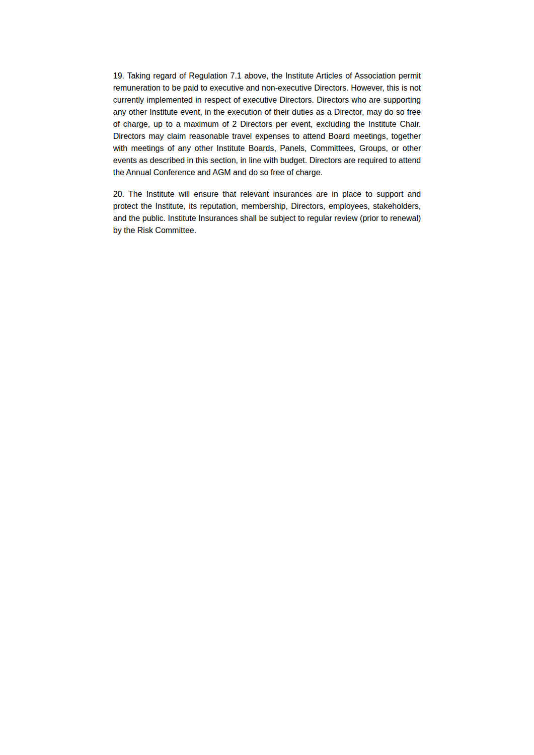19. Taking regard of Regulation 7.1 above, the Institute Articles of Association permit remuneration to be paid to executive and non-executive Directors. However, this is not currently implemented in respect of executive Directors. Directors who are supporting any other Institute event, in the execution of their duties as a Director, may do so free of charge, up to a maximum of 2 Directors per event, excluding the Institute Chair. Directors may claim reasonable travel expenses to attend Board meetings, together with meetings of any other Institute Boards, Panels, Committees, Groups, or other events as described in this section, in line with budget. Directors are required to attend the Annual Conference and AGM and do so free of charge.
20. The Institute will ensure that relevant insurances are in place to support and protect the Institute, its reputation, membership, Directors, employees, stakeholders, and the public. Institute Insurances shall be subject to regular review (prior to renewal) by the Risk Committee.